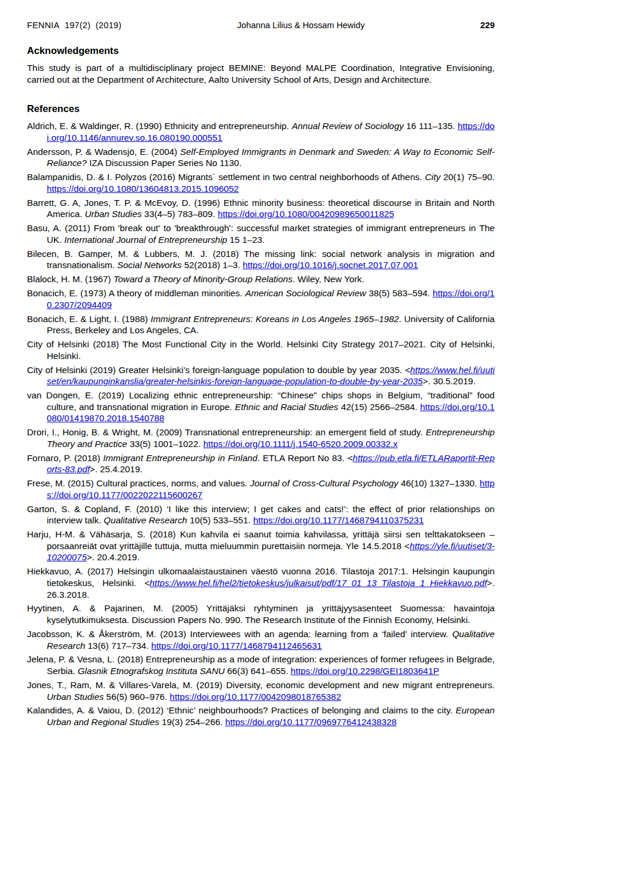FENNIA 197(2) (2019) Johanna Lilius & Hossam Hewidy 229
Acknowledgements
This study is part of a multidisciplinary project BEMINE: Beyond MALPE Coordination, Integrative Envisioning, carried out at the Department of Architecture, Aalto University School of Arts, Design and Architecture.
References
Aldrich, E. & Waldinger, R. (1990) Ethnicity and entrepreneurship. Annual Review of Sociology 16 111–135. https://doi.org/10.1146/annurev.so.16.080190.000551
Andersson, P. & Wadensjö, E. (2004) Self-Employed Immigrants in Denmark and Sweden: A Way to Economic Self-Reliance? IZA Discussion Paper Series No 1130.
Balampanidis, D. & I. Polyzos (2016) Migrants´ settlement in two central neighborhoods of Athens. City 20(1) 75–90. https://doi.org/10.1080/13604813.2015.1096052
Barrett, G. A, Jones, T. P. & McEvoy, D. (1996) Ethnic minority business: theoretical discourse in Britain and North America. Urban Studies 33(4–5) 783–809. https://doi.org/10.1080/00420989650011825
Basu, A. (2011) From 'break out' to 'breakthrough': successful market strategies of immigrant entrepreneurs in The UK. International Journal of Entrepreneurship 15 1–23.
Bilecen, B. Gamper, M. & Lubbers, M. J. (2018) The missing link: social network analysis in migration and transnationalism. Social Networks 52(2018) 1–3. https://doi.org/10.1016/j.socnet.2017.07.001
Blalock, H. M. (1967) Toward a Theory of Minority-Group Relations. Wiley, New York.
Bonacich, E. (1973) A theory of middleman minorities. American Sociological Review 38(5) 583–594. https://doi.org/10.2307/2094409
Bonacich, E. & Light, I. (1988) Immigrant Entrepreneurs: Koreans in Los Angeles 1965–1982. University of California Press, Berkeley and Los Angeles, CA.
City of Helsinki (2018) The Most Functional City in the World. Helsinki City Strategy 2017–2021. City of Helsinki, Helsinki.
City of Helsinki (2019) Greater Helsinki’s foreign-language population to double by year 2035. <https://www.hel.fi/uutiset/en/kaupunginkanslia/greater-helsinkis-foreign-language-population-to-double-by-year-2035>. 30.5.2019.
van Dongen, E. (2019) Localizing ethnic entrepreneurship: “Chinese” chips shops in Belgium, “traditional” food culture, and transnational migration in Europe. Ethnic and Racial Studies 42(15) 2566–2584. https://doi.org/10.1080/01419870.2018.1540788
Drori, I., Honig, B. & Wright, M. (2009) Transnational entrepreneurship: an emergent field of study. Entrepreneurship Theory and Practice 33(5) 1001–1022. https://doi.org/10.1111/j.1540-6520.2009.00332.x
Fornaro, P. (2018) Immigrant Entrepreneurship in Finland. ETLA Report No 83. <https://pub.etla.fi/ETLARaportit-Reports-83.pdf>. 25.4.2019.
Frese, M. (2015) Cultural practices, norms, and values. Journal of Cross-Cultural Psychology 46(10) 1327–1330. https://doi.org/10.1177/0022022115600267
Garton, S. & Copland, F. (2010) ‘I like this interview; I get cakes and cats!’: the effect of prior relationships on interview talk. Qualitative Research 10(5) 533–551. https://doi.org/10.1177/1468794110375231
Harju, H-M. & Vähäsarja, S. (2018) Kun kahvila ei saanut toimia kahvilassa, yrittäjä siirsi sen telttakatokseen – porsaanreiät ovat yrittäjille tuttuja, mutta mieluummin purettaisiin normeja. Yle 14.5.2018 <https://yle.fi/uutiset/3-10200075>. 20.4.2019.
Hiekkavuo, A. (2017) Helsingin ulkomaalaistaustainen väestö vuonna 2016. Tilastoja 2017:1. Helsingin kaupungin tietokeskus, Helsinki. <https://www.hel.fi/hel2/tietokeskus/julkaisut/pdf/17_01_13_Tilastoja_1_Hiekkavuo.pdf>. 26.3.2018.
Hyytinen, A. & Pajarinen, M. (2005) Yrittäjäksi ryhtyminen ja yrittäjyysasenteet Suomessa: havaintoja kyselytutkimuksesta. Discussion Papers No. 990. The Research Institute of the Finnish Economy, Helsinki.
Jacobsson, K. & Åkerström, M. (2013) Interviewees with an agenda: learning from a ‘failed’ interview. Qualitative Research 13(6) 717–734. https://doi.org/10.1177/1468794112465631
Jelena, P. & Vesna, L. (2018) Entrepreneurship as a mode of integration: experiences of former refugees in Belgrade, Serbia. Glasnik Etnografskog Instituta SANU 66(3) 641–655. https://doi.org/10.2298/GEI1803641P
Jones, T., Ram, M. & Villares-Varela, M. (2019) Diversity, economic development and new migrant entrepreneurs. Urban Studies 56(5) 960–976. https://doi.org/10.1177/0042098018765382
Kalandides, A. & Vaiou, D. (2012) ‘Ethnic’ neighbourhoods? Practices of belonging and claims to the city. European Urban and Regional Studies 19(3) 254–266. https://doi.org/10.1177/0969776412438328